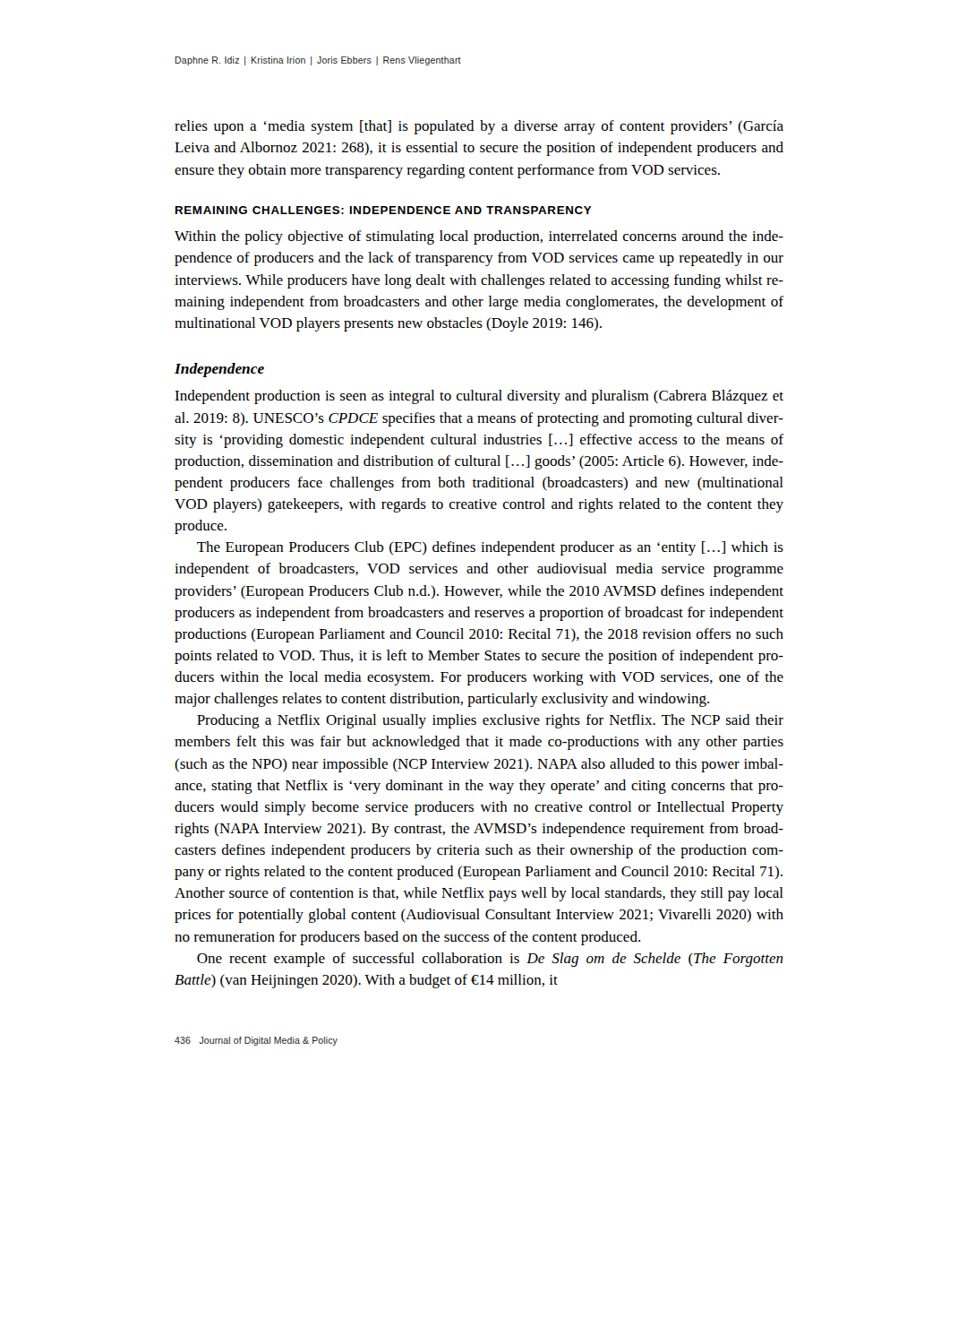Daphne R. Idiz|Kristina Irion|Joris Ebbers|Rens Vliegenthart
relies upon a ‘media system [that] is populated by a diverse array of content providers’ (García Leiva and Albornoz 2021: 268), it is essential to secure the position of independent producers and ensure they obtain more transparency regarding content performance from VOD services.
Remaining challenges: Independence and transparency
Within the policy objective of stimulating local production, interrelated concerns around the independence of producers and the lack of transparency from VOD services came up repeatedly in our interviews. While producers have long dealt with challenges related to accessing funding whilst remaining independent from broadcasters and other large media conglomerates, the development of multinational VOD players presents new obstacles (Doyle 2019: 146).
Independence
Independent production is seen as integral to cultural diversity and pluralism (Cabrera Blázquez et al. 2019: 8). UNESCO’s CPDCE specifies that a means of protecting and promoting cultural diversity is ‘providing domestic independent cultural industries […] effective access to the means of production, dissemination and distribution of cultural […] goods’ (2005: Article 6). However, independent producers face challenges from both traditional (broadcasters) and new (multinational VOD players) gatekeepers, with regards to creative control and rights related to the content they produce.
The European Producers Club (EPC) defines independent producer as an ‘entity […] which is independent of broadcasters, VOD services and other audiovisual media service programme providers’ (European Producers Club n.d.). However, while the 2010 AVMSD defines independent producers as independent from broadcasters and reserves a proportion of broadcast for independent productions (European Parliament and Council 2010: Recital 71), the 2018 revision offers no such points related to VOD. Thus, it is left to Member States to secure the position of independent producers within the local media ecosystem. For producers working with VOD services, one of the major challenges relates to content distribution, particularly exclusivity and windowing.
Producing a Netflix Original usually implies exclusive rights for Netflix. The NCP said their members felt this was fair but acknowledged that it made co-productions with any other parties (such as the NPO) near impossible (NCP Interview 2021). NAPA also alluded to this power imbalance, stating that Netflix is ‘very dominant in the way they operate’ and citing concerns that producers would simply become service producers with no creative control or Intellectual Property rights (NAPA Interview 2021). By contrast, the AVMSD’s independence requirement from broadcasters defines independent producers by criteria such as their ownership of the production company or rights related to the content produced (European Parliament and Council 2010: Recital 71). Another source of contention is that, while Netflix pays well by local standards, they still pay local prices for potentially global content (Audiovisual Consultant Interview 2021; Vivarelli 2020) with no remuneration for producers based on the success of the content produced.
One recent example of successful collaboration is De Slag om de Schelde (The Forgotten Battle) (van Heijningen 2020). With a budget of €14 million, it
436 Journal of Digital Media & Policy